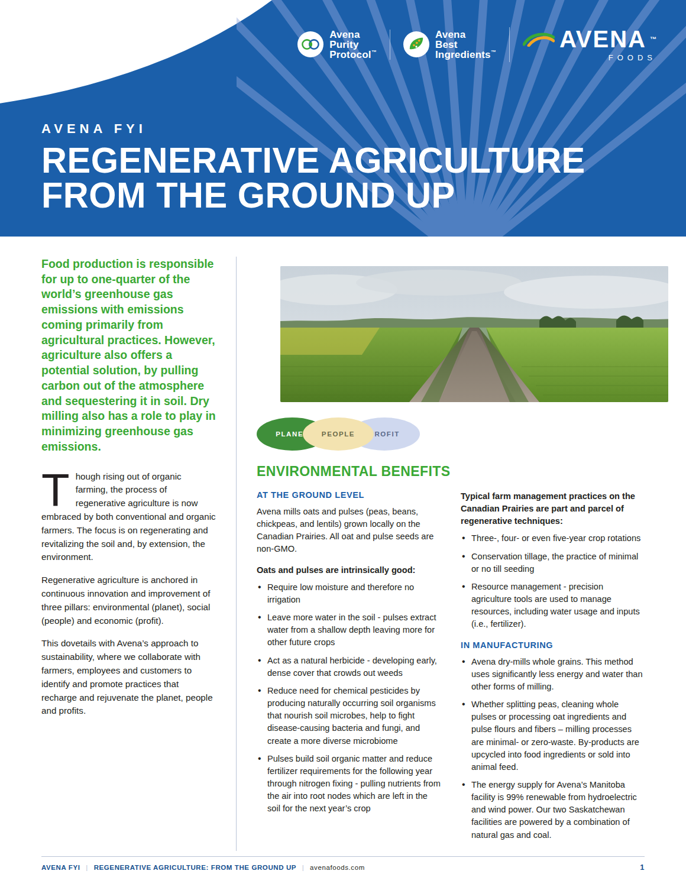Avena
Purity
Protocol™
Avena
Best
Ingredients™
AVENA™
FOODS
AVENA FYI
Regenerative Agriculture
From the Ground Up
Food production is responsible for up to one-quarter of the world’s greenhouse gas emissions with emissions coming primarily from agricultural practices. However, agriculture also offers a potential solution, by pulling carbon out of the atmosphere and sequestering it in soil. Dry milling also has a role to play in minimizing greenhouse gas emissions.
Though rising out of organic farming, the process of regenerative agriculture is now embraced by both conventional and organic farmers. The focus is on regenerating and revitalizing the soil and, by extension, the environment.
Regenerative agriculture is anchored in continuous innovation and improvement of three pillars: environmental (planet), social (people) and economic (profit).
This dovetails with Avena’s approach to sustainability, where we collaborate with farmers, employees and customers to identify and promote practices that recharge and rejuvenate the planet, people and profits.
PLANET
PEOPLE
PROFIT
Environmental Benefits
At the Ground Level
Avena mills oats and pulses (peas, beans, chickpeas, and lentils) grown locally on the Canadian Prairies. All oat and pulse seeds are non-GMO.
Oats and pulses are intrinsically good:
Require low moisture and therefore no irrigation
Leave more water in the soil - pulses extract water from a shallow depth leaving more for other future crops
Act as a natural herbicide - developing early, dense cover that crowds out weeds
Reduce need for chemical pesticides by producing naturally occurring soil organisms that nourish soil microbes, help to fight disease-causing bacteria and fungi, and create a more diverse microbiome
Pulses build soil organic matter and reduce fertilizer requirements for the following year through nitrogen fixing - pulling nutrients from the air into root nodes which are left in the soil for the next year’s crop
Typical farm management practices on the Canadian Prairies are part and parcel of regenerative techniques:
Three-, four- or even five-year crop rotations
Conservation tillage, the practice of minimal or no till seeding
Resource management - precision agriculture tools are used to manage resources, including water usage and inputs (i.e., fertilizer).
In Manufacturing
Avena dry-mills whole grains. This method uses significantly less energy and water than other forms of milling.
Whether splitting peas, cleaning whole pulses or processing oat ingredients and pulse flours and fibers – milling processes are minimal- or zero-waste. By-products are upcycled into food ingredients or sold into animal feed.
The energy supply for Avena’s Manitoba facility is 99% renewable from hydroelectric and wind power. Our two Saskatchewan facilities are powered by a combination of natural gas and coal.
AVENA FYI | REGENERATIVE AGRICULTURE: FROM THE GROUND UP | avenafoods.com
1